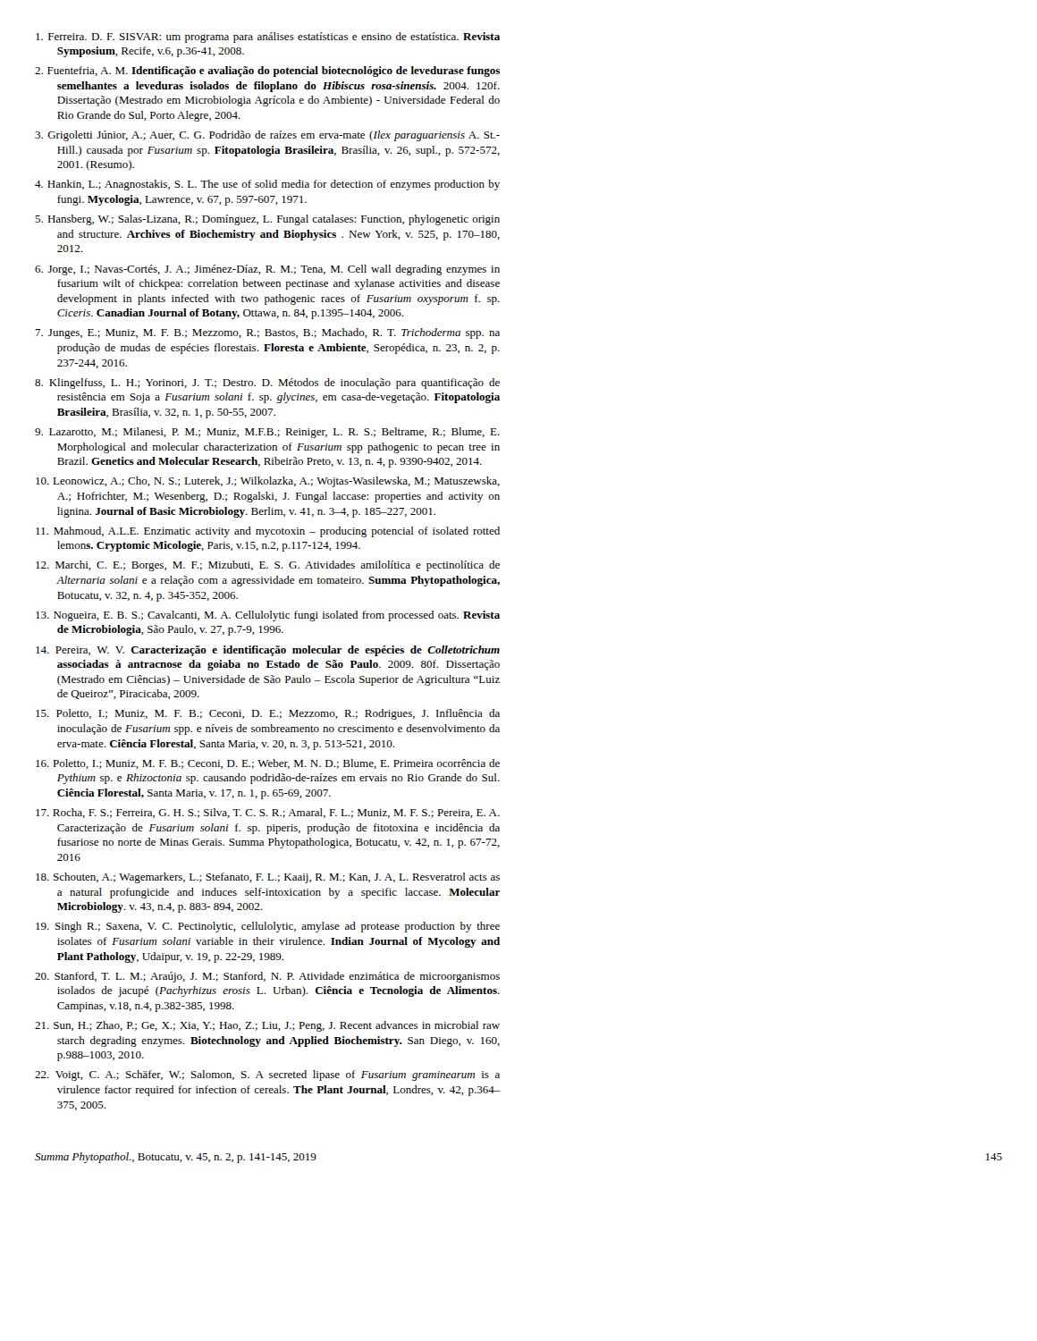Ferreira. D. F. SISVAR: um programa para análises estatísticas e ensino de estatística. Revista Symposium, Recife, v.6, p.36-41, 2008.
Fuentefria, A. M. Identificação e avaliação do potencial biotecnológico de levedurase fungos semelhantes a leveduras isolados de filoplano do Hibiscus rosa-sinensis. 2004. 120f. Dissertação (Mestrado em Microbiologia Agrícola e do Ambiente) - Universidade Federal do Rio Grande do Sul, Porto Alegre, 2004.
Grigoletti Júnior, A.; Auer, C. G. Podridão de raízes em erva-mate (Ilex paraguariensis A. St.-Hill.) causada por Fusarium sp. Fitopatologia Brasileira, Brasília, v. 26, supl., p. 572-572, 2001. (Resumo).
Hankin, L.; Anagnostakis, S. L. The use of solid media for detection of enzymes production by fungi. Mycologia, Lawrence, v. 67, p. 597-607, 1971.
Hansberg, W.; Salas-Lizana, R.; Domínguez, L. Fungal catalases: Function, phylogenetic origin and structure. Archives of Biochemistry and Biophysics . New York, v. 525, p. 170–180, 2012.
Jorge, I.; Navas-Cortés, J. A.; Jiménez-Díaz, R. M.; Tena, M. Cell wall degrading enzymes in fusarium wilt of chickpea: correlation between pectinase and xylanase activities and disease development in plants infected with two pathogenic races of Fusarium oxysporum f. sp. Ciceris. Canadian Journal of Botany, Ottawa, n. 84, p.1395–1404, 2006.
Junges, E.; Muniz, M. F. B.; Mezzomo, R.; Bastos, B.; Machado, R. T. Trichoderma spp. na produção de mudas de espécies florestais. Floresta e Ambiente, Seropédica, n. 23, n. 2, p. 237-244, 2016.
Klingelfuss, L. H.; Yorinori, J. T.; Destro. D. Métodos de inoculação para quantificação de resistência em Soja a Fusarium solani f. sp. glycines, em casa-de-vegetação. Fitopatologia Brasileira, Brasília, v. 32, n. 1, p. 50-55, 2007.
Lazarotto, M.; Milanesi, P. M.; Muniz, M.F.B.; Reiniger, L. R. S.; Beltrame, R.; Blume, E. Morphological and molecular characterization of Fusarium spp pathogenic to pecan tree in Brazil. Genetics and Molecular Research, Ribeirão Preto, v. 13, n. 4, p. 9390-9402, 2014.
Leonowicz, A.; Cho, N. S.; Luterek, J.; Wilkolazka, A.; Wojtas-Wasilewska, M.; Matuszewska, A.; Hofrichter, M.; Wesenberg, D.; Rogalski, J. Fungal laccase: properties and activity on lignina. Journal of Basic Microbiology. Berlim, v. 41, n. 3–4, p. 185–227, 2001.
Mahmoud, A.L.E. Enzimatic activity and mycotoxin – producing potencial of isolated rotted lemons. Cryptomic Micologie, Paris, v.15, n.2, p.117-124, 1994.
Marchi, C. E.; Borges, M. F.; Mizubuti, E. S. G. Atividades amilolítica e pectinolítica de Alternaria solani e a relação com a agressividade em tomateiro. Summa Phytopathologica, Botucatu, v. 32, n. 4, p. 345-352, 2006.
Nogueira, E. B. S.; Cavalcanti, M. A. Cellulolytic fungi isolated from processed oats. Revista de Microbiologia, São Paulo, v. 27, p.7-9, 1996.
Pereira, W. V. Caracterização e identificação molecular de espécies de Colletotrichum associadas à antracnose da goiaba no Estado de São Paulo. 2009. 80f. Dissertação (Mestrado em Ciências) – Universidade de São Paulo – Escola Superior de Agricultura “Luiz de Queiroz”, Piracicaba, 2009.
Poletto, I.; Muniz, M. F. B.; Ceconi, D. E.; Mezzomo, R.; Rodrigues, J. Influência da inoculação de Fusarium spp. e níveis de sombreamento no crescimento e desenvolvimento da erva-mate. Ciência Florestal, Santa Maria, v. 20, n. 3, p. 513-521, 2010.
Poletto, I.; Muniz, M. F. B.; Ceconi, D. E.; Weber, M. N. D.; Blume, E. Primeira ocorrência de Pythium sp. e Rhizoctonia sp. causando podridão-de-raízes em ervais no Rio Grande do Sul. Ciência Florestal, Santa Maria, v. 17, n. 1, p. 65-69, 2007.
Rocha, F. S.; Ferreira, G. H. S.; Silva, T. C. S. R.; Amaral, F. L.; Muniz, M. F. S.; Pereira, E. A. Caracterização de Fusarium solani f. sp. piperis, produção de fitotoxina e incidência da fusariose no norte de Minas Gerais. Summa Phytopathologica, Botucatu, v. 42, n. 1, p. 67-72, 2016
Schouten, A.; Wagemarkers, L.; Stefanato, F. L.; Kaaij, R. M.; Kan, J. A, L. Resveratrol acts as a natural profungicide and induces self-intoxication by a specific laccase. Molecular Microbiology. v. 43, n.4, p. 883- 894, 2002.
Singh R.; Saxena, V. C. Pectinolytic, cellulolytic, amylase ad protease production by three isolates of Fusarium solani variable in their virulence. Indian Journal of Mycology and Plant Pathology, Udaipur, v. 19, p. 22-29, 1989.
Stanford, T. L. M.; Araújo, J. M.; Stanford, N. P. Atividade enzimática de microorganismos isolados de jacupé (Pachyrhizus erosis L. Urban). Ciência e Tecnologia de Alimentos. Campinas, v.18, n.4, p.382-385, 1998.
Sun, H.; Zhao, P.; Ge, X.; Xia, Y.; Hao, Z.; Liu, J.; Peng, J. Recent advances in microbial raw starch degrading enzymes. Biotechnology and Applied Biochemistry. San Diego, v. 160, p.988–1003, 2010.
Voigt, C. A.; Schäfer, W.; Salomon, S. A secreted lipase of Fusarium graminearum is a virulence factor required for infection of cereals. The Plant Journal, Londres, v. 42, p.364–375, 2005.
Summa Phytopathol., Botucatu, v. 45, n. 2, p. 141-145, 2019
145